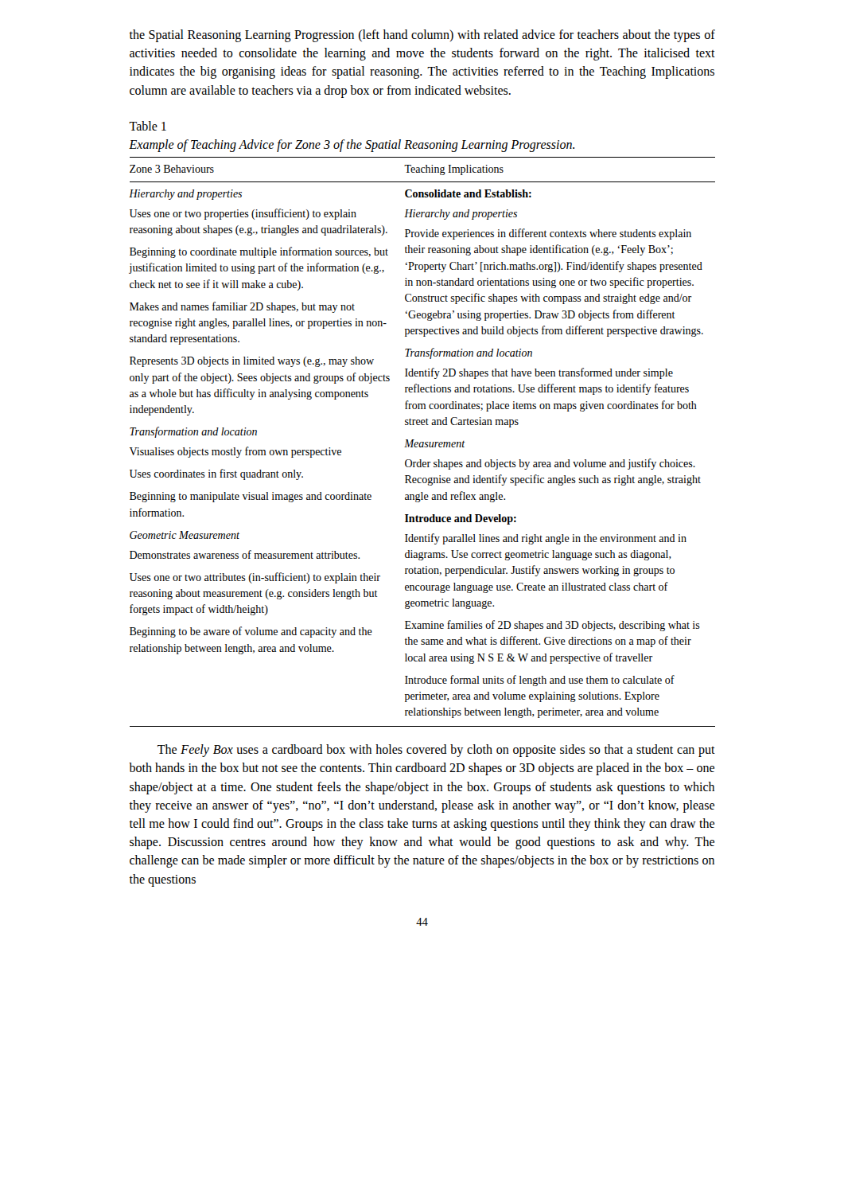the Spatial Reasoning Learning Progression (left hand column) with related advice for teachers about the types of activities needed to consolidate the learning and move the students forward on the right. The italicised text indicates the big organising ideas for spatial reasoning. The activities referred to in the Teaching Implications column are available to teachers via a drop box or from indicated websites.
Table 1 Example of Teaching Advice for Zone 3 of the Spatial Reasoning Learning Progression.
| Zone 3 Behaviours | Teaching Implications |
| --- | --- |
| Hierarchy and properties Uses one or two properties (insufficient) to explain reasoning about shapes (e.g., triangles and quadrilaterals). Beginning to coordinate multiple information sources, but justification limited to using part of the information (e.g., check net to see if it will make a cube). Makes and names familiar 2D shapes, but may not recognise right angles, parallel lines, or properties in non-standard representations. Represents 3D objects in limited ways (e.g., may show only part of the object). Sees objects and groups of objects as a whole but has difficulty in analysing components independently. Transformation and location Visualises objects mostly from own perspective Uses coordinates in first quadrant only. Beginning to manipulate visual images and coordinate information. Geometric Measurement Demonstrates awareness of measurement attributes. Uses one or two attributes (in-sufficient) to explain their reasoning about measurement (e.g. considers length but forgets impact of width/height) Beginning to be aware of volume and capacity and the relationship between length, area and volume. | Consolidate and Establish: Hierarchy and properties Provide experiences in different contexts where students explain their reasoning about shape identification (e.g., ‘Feely Box’; ‘Property Chart’ [nrich.maths.org]). Find/identify shapes presented in non-standard orientations using one or two specific properties. Construct specific shapes with compass and straight edge and/or ‘Geogebra’ using properties. Draw 3D objects from different perspectives and build objects from different perspective drawings. Transformation and location Identify 2D shapes that have been transformed under simple reflections and rotations. Use different maps to identify features from coordinates; place items on maps given coordinates for both street and Cartesian maps Measurement Order shapes and objects by area and volume and justify choices. Recognise and identify specific angles such as right angle, straight angle and reflex angle. Introduce and Develop: Identify parallel lines and right angle in the environment and in diagrams. Use correct geometric language such as diagonal, rotation, perpendicular. Justify answers working in groups to encourage language use. Create an illustrated class chart of geometric language. Examine families of 2D shapes and 3D objects, describing what is the same and what is different. Give directions on a map of their local area using N S E & W and perspective of traveller Introduce formal units of length and use them to calculate of perimeter, area and volume explaining solutions. Explore relationships between length, perimeter, area and volume |
The Feely Box uses a cardboard box with holes covered by cloth on opposite sides so that a student can put both hands in the box but not see the contents. Thin cardboard 2D shapes or 3D objects are placed in the box – one shape/object at a time. One student feels the shape/object in the box. Groups of students ask questions to which they receive an answer of “yes”, “no”, “I don’t understand, please ask in another way”, or “I don’t know, please tell me how I could find out”. Groups in the class take turns at asking questions until they think they can draw the shape. Discussion centres around how they know and what would be good questions to ask and why. The challenge can be made simpler or more difficult by the nature of the shapes/objects in the box or by restrictions on the questions
44